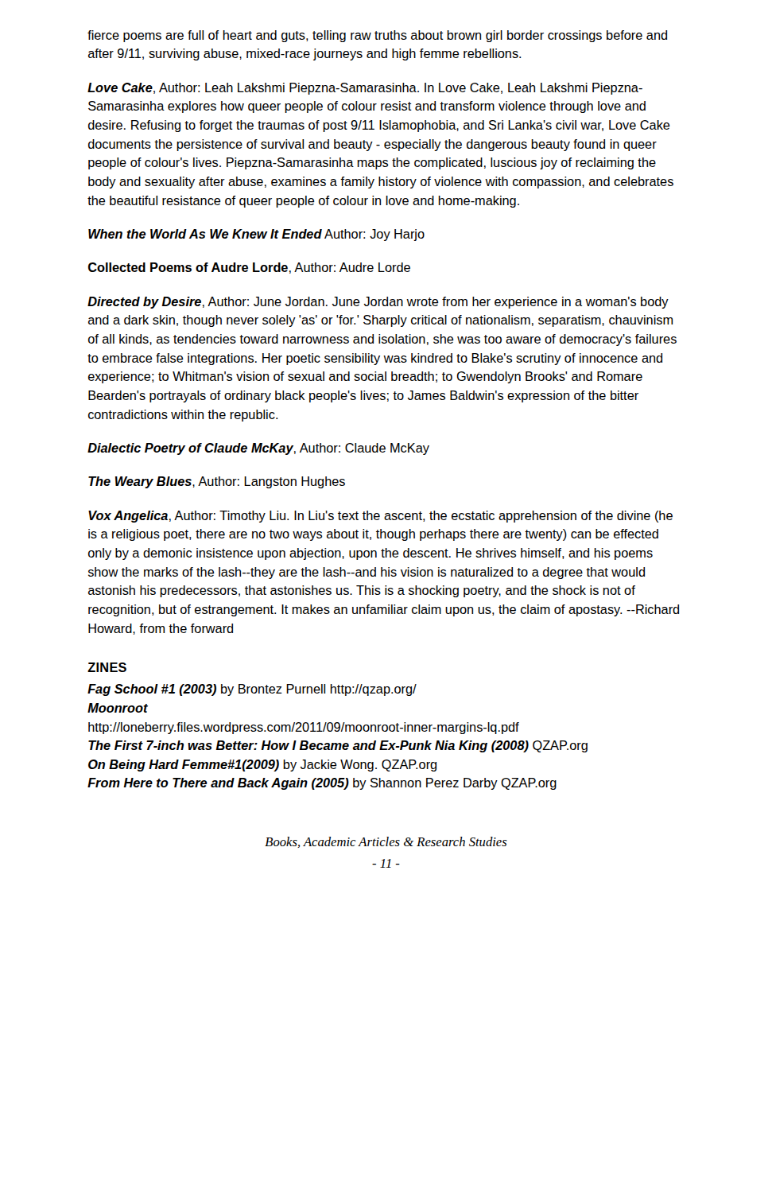fierce poems are full of heart and guts, telling raw truths about brown girl border crossings before and after 9/11, surviving abuse, mixed-race journeys and high femme rebellions.
Love Cake, Author: Leah Lakshmi Piepzna-Samarasinha. In Love Cake, Leah Lakshmi Piepzna-Samarasinha explores how queer people of colour resist and transform violence through love and desire. Refusing to forget the traumas of post 9/11 Islamophobia, and Sri Lanka's civil war, Love Cake documents the persistence of survival and beauty - especially the dangerous beauty found in queer people of colour's lives. Piepzna-Samarasinha maps the complicated, luscious joy of reclaiming the body and sexuality after abuse, examines a family history of violence with compassion, and celebrates the beautiful resistance of queer people of colour in love and home-making.
When the World As We Knew It Ended Author: Joy Harjo
Collected Poems of Audre Lorde, Author: Audre Lorde
Directed by Desire, Author: June Jordan. June Jordan wrote from her experience in a woman's body and a dark skin, though never solely 'as' or 'for.' Sharply critical of nationalism, separatism, chauvinism of all kinds, as tendencies toward narrowness and isolation, she was too aware of democracy's failures to embrace false integrations. Her poetic sensibility was kindred to Blake's scrutiny of innocence and experience; to Whitman's vision of sexual and social breadth; to Gwendolyn Brooks' and Romare Bearden's portrayals of ordinary black people's lives; to James Baldwin's expression of the bitter contradictions within the republic.
Dialectic Poetry of Claude McKay, Author: Claude McKay
The Weary Blues, Author: Langston Hughes
Vox Angelica, Author: Timothy Liu. In Liu's text the ascent, the ecstatic apprehension of the divine (he is a religious poet, there are no two ways about it, though perhaps there are twenty) can be effected only by a demonic insistence upon abjection, upon the descent. He shrives himself, and his poems show the marks of the lash--they are the lash--and his vision is naturalized to a degree that would astonish his predecessors, that astonishes us. This is a shocking poetry, and the shock is not of recognition, but of estrangement. It makes an unfamiliar claim upon us, the claim of apostasy. --Richard Howard, from the forward
ZINES
Fag School #1 (2003) by Brontez Purnell http://qzap.org/
Moonroot
http://loneberry.files.wordpress.com/2011/09/moonroot-inner-margins-lq.pdf
The First 7-inch was Better: How I Became and Ex-Punk Nia King (2008) QZAP.org
On Being Hard Femme#1(2009) by Jackie Wong. QZAP.org
From Here to There and Back Again (2005) by Shannon Perez Darby QZAP.org
Books, Academic Articles & Research Studies
- 11 -